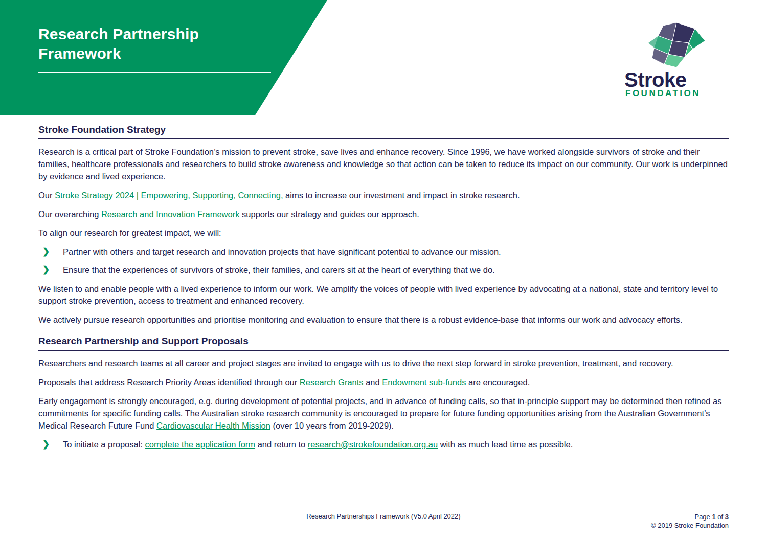Research Partnership
Framework
Stroke
FOUNDATION
Stroke Foundation Strategy
Research is a critical part of Stroke Foundation’s mission to prevent stroke, save lives and enhance recovery. Since 1996, we have worked alongside survivors of stroke and their families, healthcare professionals and researchers to build stroke awareness and knowledge so that action can be taken to reduce its impact on our community. Our work is underpinned by evidence and lived experience.
Our Stroke Strategy 2024 | Empowering, Supporting, Connecting, aims to increase our investment and impact in stroke research.
Our overarching Research and Innovation Framework supports our strategy and guides our approach.
To align our research for greatest impact, we will:
Partner with others and target research and innovation projects that have significant potential to advance our mission.
Ensure that the experiences of survivors of stroke, their families, and carers sit at the heart of everything that we do.
We listen to and enable people with a lived experience to inform our work. We amplify the voices of people with lived experience by advocating at a national, state and territory level to support stroke prevention, access to treatment and enhanced recovery.
We actively pursue research opportunities and prioritise monitoring and evaluation to ensure that there is a robust evidence-base that informs our work and advocacy efforts.
Research Partnership and Support Proposals
Researchers and research teams at all career and project stages are invited to engage with us to drive the next step forward in stroke prevention, treatment, and recovery.
Proposals that address Research Priority Areas identified through our Research Grants and Endowment sub-funds are encouraged.
Early engagement is strongly encouraged, e.g. during development of potential projects, and in advance of funding calls, so that in-principle support may be determined then refined as commitments for specific funding calls. The Australian stroke research community is encouraged to prepare for future funding opportunities arising from the Australian Government’s Medical Research Future Fund Cardiovascular Health Mission (over 10 years from 2019-2029).
To initiate a proposal: complete the application form and return to research@strokefoundation.org.au with as much lead time as possible.
Research Partnerships Framework (V5.0 April 2022)
Page 1 of 3
© 2019 Stroke Foundation